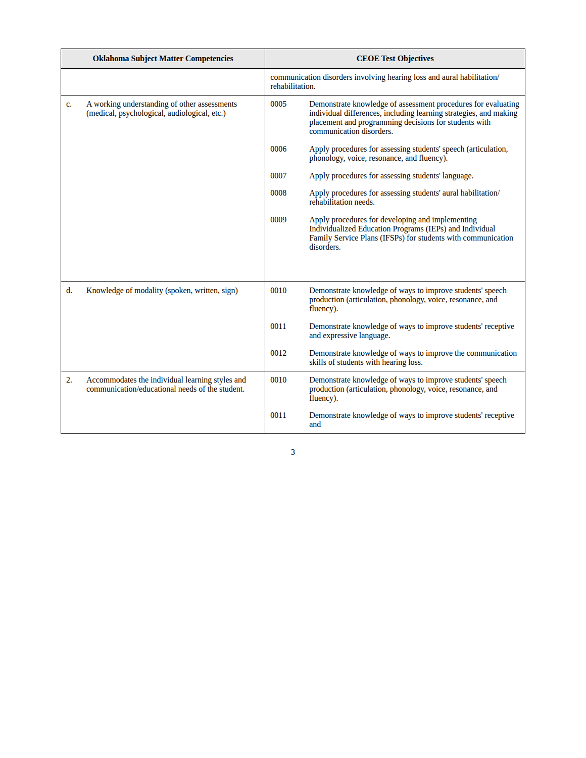| Oklahoma Subject Matter Competencies | CEOE Test Objectives |
| --- | --- |
| | communication disorders involving hearing loss and aural habilitation/ rehabilitation. |
| c. A working understanding of other assessments (medical, psychological, audiological, etc.) | 0005 Demonstrate knowledge of assessment procedures for evaluating individual differences, including learning strategies, and making placement and programming decisions for students with communication disorders. 0006 Apply procedures for assessing students' speech (articulation, phonology, voice, resonance, and fluency). 0007 Apply procedures for assessing students' language. 0008 Apply procedures for assessing students' aural habilitation/ rehabilitation needs. 0009 Apply procedures for developing and implementing Individualized Education Programs (IEPs) and Individual Family Service Plans (IFSPs) for students with communication disorders. |
| d. Knowledge of modality (spoken, written, sign) | 0010 Demonstrate knowledge of ways to improve students' speech production (articulation, phonology, voice, resonance, and fluency). 0011 Demonstrate knowledge of ways to improve students' receptive and expressive language. 0012 Demonstrate knowledge of ways to improve the communication skills of students with hearing loss. |
| 2. Accommodates the individual learning styles and communication/educational needs of the student. | 0010 Demonstrate knowledge of ways to improve students' speech production (articulation, phonology, voice, resonance, and fluency). 0011 Demonstrate knowledge of ways to improve students' receptive and |
3